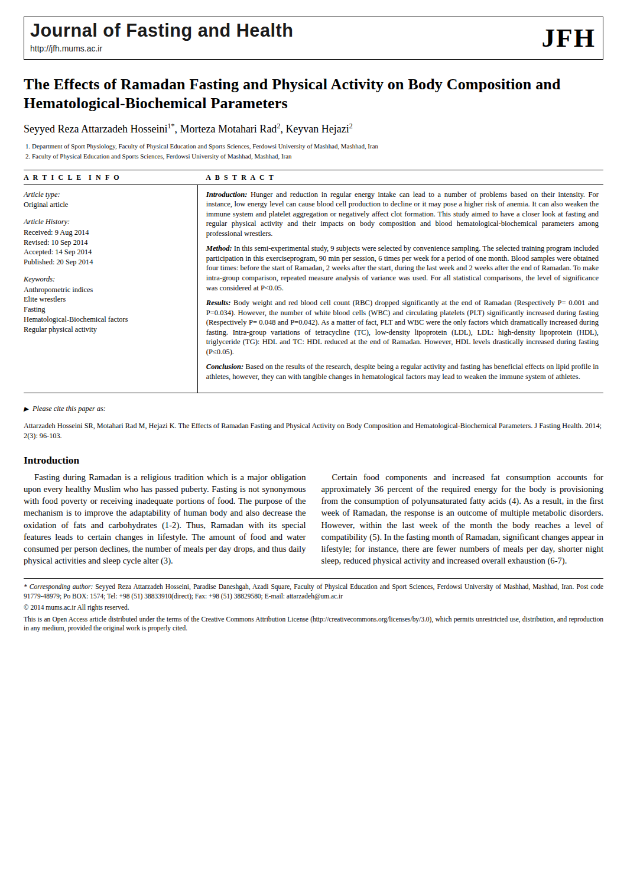JFH
Journal of Fasting and Health
http://jfh.mums.ac.ir
The Effects of Ramadan Fasting and Physical Activity on Body Composition and Hematological-Biochemical Parameters
Seyyed Reza Attarzadeh Hosseini1*, Morteza Motahari Rad2, Keyvan Hejazi2
Department of Sport Physiology, Faculty of Physical Education and Sports Sciences, Ferdowsi University of Mashhad, Mashhad, Iran
Faculty of Physical Education and Sports Sciences, Ferdowsi University of Mashhad, Mashhad, Iran
| A R T I C L E I N F O | A B S T R A C T |
| --- | --- |
| Article type: Original article Article History: Received: 9 Aug 2014 Revised: 10 Sep 2014 Accepted: 14 Sep 2014 Published: 20 Sep 2014 Keywords: Anthropometric indices Elite wrestlers Fasting Hematological-Biochemical factors Regular physical activity | Introduction: Hunger and reduction in regular energy intake can lead to a number of problems based on their intensity. For instance, low energy level can cause blood cell production to decline or it may pose a higher risk of anemia. It can also weaken the immune system and platelet aggregation or negatively affect clot formation. This study aimed to have a closer look at fasting and regular physical activity and their impacts on body composition and blood hematological-biochemical parameters among professional wrestlers. Method: In this semi-experimental study, 9 subjects were selected by convenience sampling. The selected training program included participation in this exerciseprogram, 90 min per session, 6 times per week for a period of one month. Blood samples were obtained four times: before the start of Ramadan, 2 weeks after the start, during the last week and 2 weeks after the end of Ramadan. To make intra-group comparison, repeated measure analysis of variance was used. For all statistical comparisons, the level of significance was considered at P<0.05. Results: Body weight and red blood cell count (RBC) dropped significantly at the end of Ramadan (Respectively P= 0.001 and P=0.034). However, the number of white blood cells (WBC) and circulating platelets (PLT) significantly increased during fasting (Respectively P= 0.048 and P=0.042). As a matter of fact, PLT and WBC were the only factors which dramatically increased during fasting. Intra-group variations of tetracycline (TC), low-density lipoprotein (LDL), LDL: high-density lipoprotein (HDL), triglyceride (TG): HDL and TC: HDL reduced at the end of Ramadan. However, HDL levels drastically increased during fasting (P≤0.05). Conclusion: Based on the results of the research, despite being a regular activity and fasting has beneficial effects on lipid profile in athletes, however, they can with tangible changes in hematological factors may lead to weaken the immune system of athletes. |
▶ Please cite this paper as:
Attarzadeh Hosseini SR, Motahari Rad M, Hejazi K. The Effects of Ramadan Fasting and Physical Activity on Body Composition and Hematological-Biochemical Parameters. J Fasting Health. 2014; 2(3): 96-103.
Introduction
Fasting during Ramadan is a religious tradition which is a major obligation upon every healthy Muslim who has passed puberty. Fasting is not synonymous with food poverty or receiving inadequate portions of food. The purpose of the mechanism is to improve the adaptability of human body and also decrease the oxidation of fats and carbohydrates (1-2). Thus, Ramadan with its special features leads to certain changes in lifestyle. The amount of food and water consumed per person declines, the number of meals per day drops, and thus daily physical activities and sleep cycle alter (3).
Certain food components and increased fat consumption accounts for approximately 36 percent of the required energy for the body is provisioning from the consumption of polyunsaturated fatty acids (4). As a result, in the first week of Ramadan, the response is an outcome of multiple metabolic disorders. However, within the last week of the month the body reaches a level of compatibility (5). In the fasting month of Ramadan, significant changes appear in lifestyle; for instance, there are fewer numbers of meals per day, shorter night sleep, reduced physical activity and increased overall exhaustion (6-7).
* Corresponding author: Seyyed Reza Attarzadeh Hosseini, Paradise Daneshgah, Azadi Square, Faculty of Physical Education and Sport Sciences, Ferdowsi University of Mashhad, Mashhad, Iran. Post code 91779-48979; Po BOX: 1574; Tel: +98 (51) 38833910(direct); Fax: +98 (51) 38829580; E-mail: attarzadeh@um.ac.ir
© 2014 mums.ac.ir All rights reserved.
This is an Open Access article distributed under the terms of the Creative Commons Attribution License (http://creativecommons.org/licenses/by/3.0), which permits unrestricted use, distribution, and reproduction in any medium, provided the original work is properly cited.